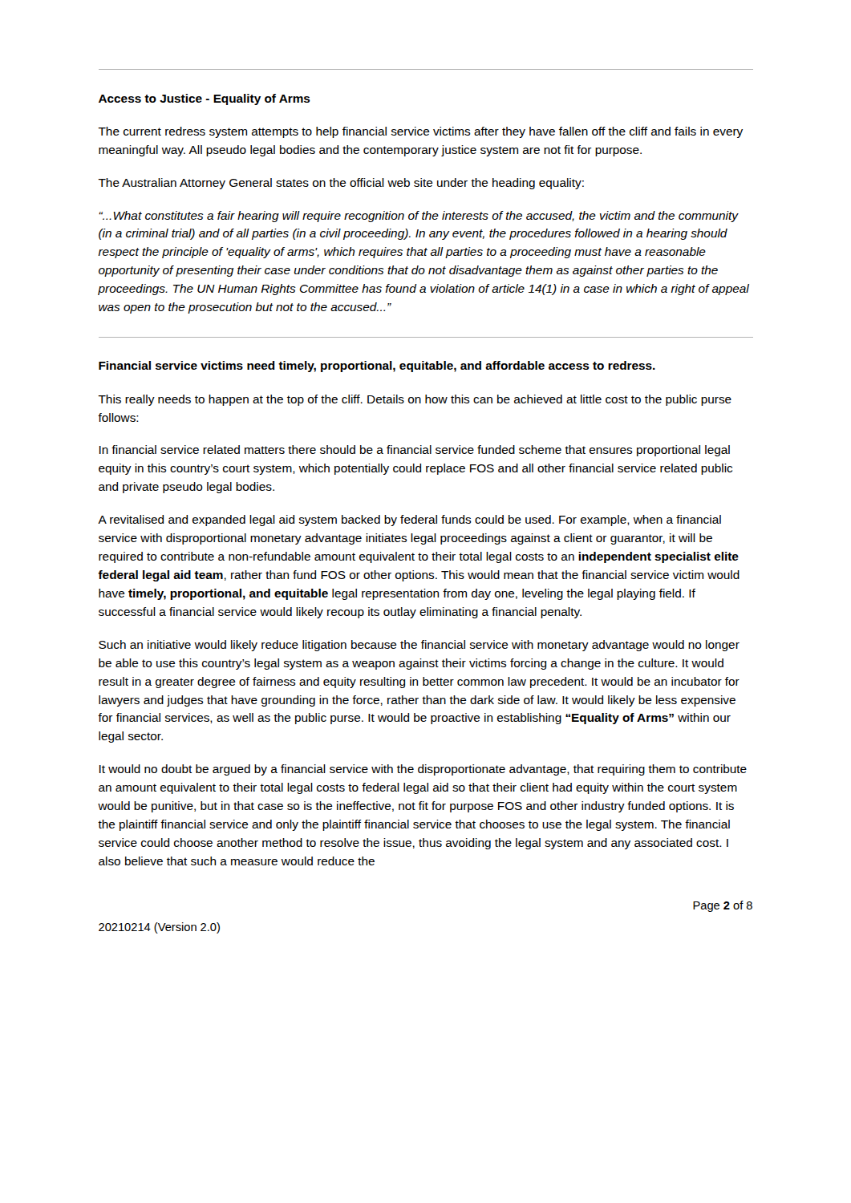Access to Justice - Equality of Arms
The current redress system attempts to help financial service victims after they have fallen off the cliff and fails in every meaningful way. All pseudo legal bodies and the contemporary justice system are not fit for purpose.
The Australian Attorney General states on the official web site under the heading equality:
“...What constitutes a fair hearing will require recognition of the interests of the accused, the victim and the community (in a criminal trial) and of all parties (in a civil proceeding). In any event, the procedures followed in a hearing should respect the principle of 'equality of arms', which requires that all parties to a proceeding must have a reasonable opportunity of presenting their case under conditions that do not disadvantage them as against other parties to the proceedings. The UN Human Rights Committee has found a violation of article 14(1) in a case in which a right of appeal was open to the prosecution but not to the accused...”
Financial service victims need timely, proportional, equitable, and affordable access to redress.
This really needs to happen at the top of the cliff. Details on how this can be achieved at little cost to the public purse follows:
In financial service related matters there should be a financial service funded scheme that ensures proportional legal equity in this country’s court system, which potentially could replace FOS and all other financial service related public and private pseudo legal bodies.
A revitalised and expanded legal aid system backed by federal funds could be used. For example, when a financial service with disproportional monetary advantage initiates legal proceedings against a client or guarantor, it will be required to contribute a non-refundable amount equivalent to their total legal costs to an independent specialist elite federal legal aid team, rather than fund FOS or other options. This would mean that the financial service victim would have timely, proportional, and equitable legal representation from day one, leveling the legal playing field. If successful a financial service would likely recoup its outlay eliminating a financial penalty.
Such an initiative would likely reduce litigation because the financial service with monetary advantage would no longer be able to use this country’s legal system as a weapon against their victims forcing a change in the culture. It would result in a greater degree of fairness and equity resulting in better common law precedent. It would be an incubator for lawyers and judges that have grounding in the force, rather than the dark side of law. It would likely be less expensive for financial services, as well as the public purse. It would be proactive in establishing “Equality of Arms” within our legal sector.
It would no doubt be argued by a financial service with the disproportionate advantage, that requiring them to contribute an amount equivalent to their total legal costs to federal legal aid so that their client had equity within the court system would be punitive, but in that case so is the ineffective, not fit for purpose FOS and other industry funded options. It is the plaintiff financial service and only the plaintiff financial service that chooses to use the legal system. The financial service could choose another method to resolve the issue, thus avoiding the legal system and any associated cost. I also believe that such a measure would reduce the
Page 2 of 8
20210214 (Version 2.0)